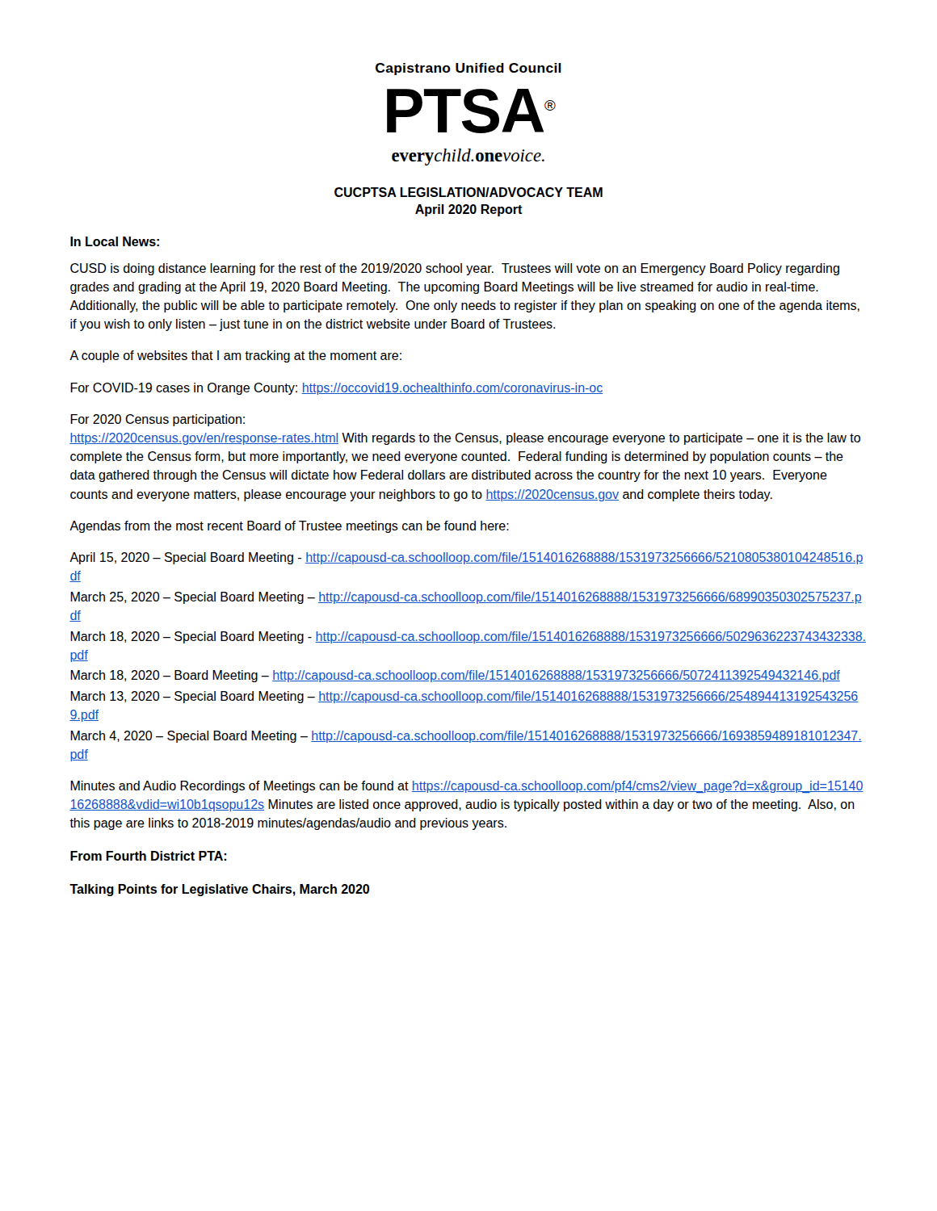Capistrano Unified Council
PTSA®
everychild.onevoice.
CUCPTSA LEGISLATION/ADVOCACY TEAM
April 2020 Report
In Local News:
CUSD is doing distance learning for the rest of the 2019/2020 school year. Trustees will vote on an Emergency Board Policy regarding grades and grading at the April 19, 2020 Board Meeting. The upcoming Board Meetings will be live streamed for audio in real-time. Additionally, the public will be able to participate remotely. One only needs to register if they plan on speaking on one of the agenda items, if you wish to only listen – just tune in on the district website under Board of Trustees.
A couple of websites that I am tracking at the moment are:
For COVID-19 cases in Orange County: https://occovid19.ochealthinfo.com/coronavirus-in-oc
For 2020 Census participation:
https://2020census.gov/en/response-rates.html With regards to the Census, please encourage everyone to participate – one it is the law to complete the Census form, but more importantly, we need everyone counted. Federal funding is determined by population counts – the data gathered through the Census will dictate how Federal dollars are distributed across the country for the next 10 years. Everyone counts and everyone matters, please encourage your neighbors to go to https://2020census.gov and complete theirs today.
Agendas from the most recent Board of Trustee meetings can be found here:
April 15, 2020 – Special Board Meeting - http://capousd-ca.schoolloop.com/file/1514016268888/1531973256666/5210805380104248516.pdf
March 25, 2020 – Special Board Meeting – http://capousd-ca.schoolloop.com/file/1514016268888/1531973256666/68990350302575237.pdf
March 18, 2020 – Special Board Meeting - http://capousd-ca.schoolloop.com/file/1514016268888/1531973256666/5029636223743432338.pdf
March 18, 2020 – Board Meeting – http://capousd-ca.schoolloop.com/file/1514016268888/1531973256666/5072411392549432146.pdf
March 13, 2020 – Special Board Meeting – http://capousd-ca.schoolloop.com/file/1514016268888/1531973256666/2548944131925432569.pdf
March 4, 2020 – Special Board Meeting – http://capousd-ca.schoolloop.com/file/1514016268888/1531973256666/1693859489181012347.pdf
Minutes and Audio Recordings of Meetings can be found at https://capousd-ca.schoolloop.com/pf4/cms2/view_page?d=x&group_id=1514016268888&vdid=wi10b1qsopu12s Minutes are listed once approved, audio is typically posted within a day or two of the meeting. Also, on this page are links to 2018-2019 minutes/agendas/audio and previous years.
From Fourth District PTA:
Talking Points for Legislative Chairs, March 2020